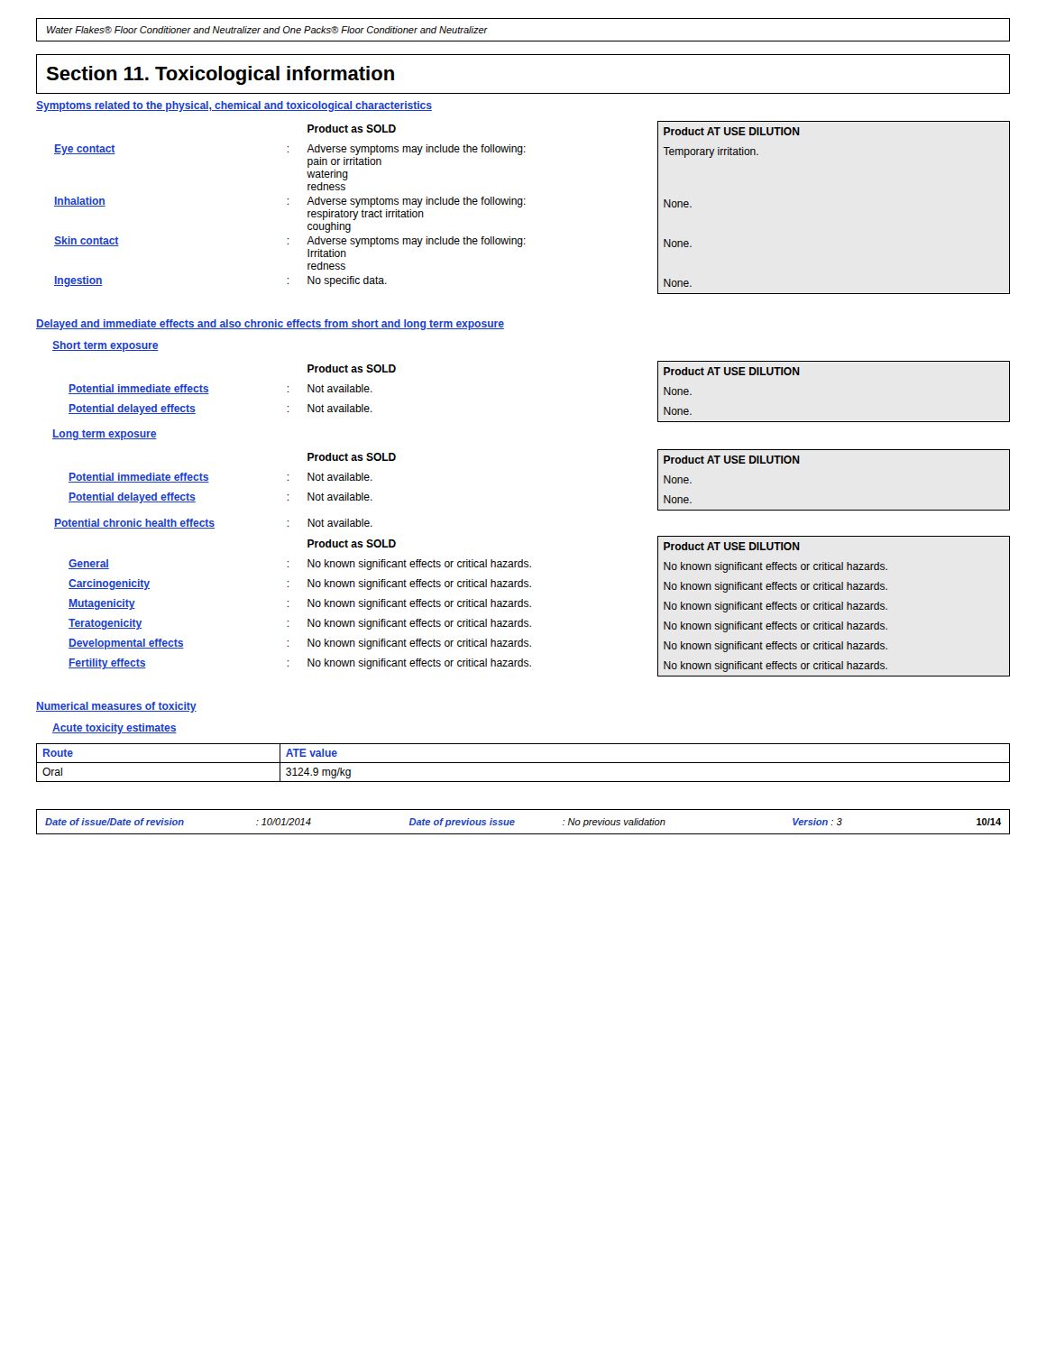Water Flakes® Floor Conditioner and Neutralizer and One Packs® Floor Conditioner and Neutralizer
Section 11. Toxicological information
Symptoms related to the physical, chemical and toxicological characteristics
| | | Product as SOLD | Product AT USE DILUTION |
| Eye contact | : | Adverse symptoms may include the following: pain or irritation watering redness | Temporary irritation. |
| Inhalation | : | Adverse symptoms may include the following: respiratory tract irritation coughing | None. |
| Skin contact | : | Adverse symptoms may include the following: Irritation redness | None. |
| Ingestion | : | No specific data. | None. |
Delayed and immediate effects and also chronic effects from short and long term exposure
Short term exposure
| | | Product as SOLD | Product AT USE DILUTION |
| Potential immediate effects | : | Not available. | None. |
| Potential delayed effects | : | Not available. | None. |
Long term exposure
| | | Product as SOLD | Product AT USE DILUTION |
| Potential immediate effects | : | Not available. | None. |
| Potential delayed effects | : | Not available. | None. |
| Potential chronic health effects | : | Not available. | |
| | | Product as SOLD | Product AT USE DILUTION |
| General | : | No known significant effects or critical hazards. | No known significant effects or critical hazards. |
| Carcinogenicity | : | No known significant effects or critical hazards. | No known significant effects or critical hazards. |
| Mutagenicity | : | No known significant effects or critical hazards. | No known significant effects or critical hazards. |
| Teratogenicity | : | No known significant effects or critical hazards. | No known significant effects or critical hazards. |
| Developmental effects | : | No known significant effects or critical hazards. | No known significant effects or critical hazards. |
| Fertility effects | : | No known significant effects or critical hazards. | No known significant effects or critical hazards. |
Numerical measures of toxicity
Acute toxicity estimates
| Route | ATE value |
| --- | --- |
| Oral | 3124.9 mg/kg |
| Date of issue/Date of revision | : 10/01/2014 | Date of previous issue | : No previous validation | Version : 3 | 10/14 |